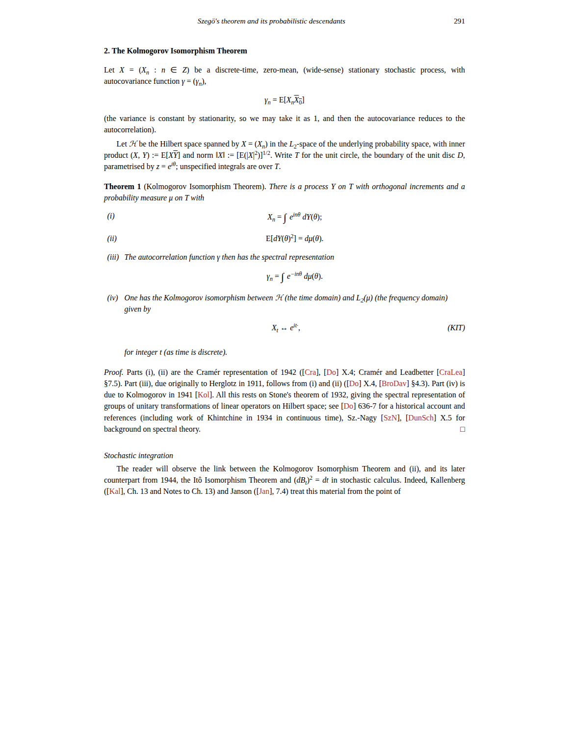Szegö's theorem and its probabilistic descendants 291
2. The Kolmogorov Isomorphism Theorem
Let X = (Xn : n ∈ Z) be a discrete-time, zero-mean, (wide-sense) stationary stochastic process, with autocovariance function γ = (γn),
γn = E[XnX0]
(the variance is constant by stationarity, so we may take it as 1, and then the autocovariance reduces to the autocorrelation).
Let ℋ be the Hilbert space spanned by X = (Xn) in the L2-space of the underlying probability space, with inner product (X, Y) := E[XY] and norm ‖X‖ := [E(|X|2)]1/2. Write T for the unit circle, the boundary of the unit disc D, parametrised by z = eiθ; unspecified integrals are over T.
Theorem 1 (Kolmogorov Isomorphism Theorem). There is a process Y on T with orthogonal increments and a probability measure μ on T with
(i)
Xn = ∫ einθ dY(θ);
(ii)
E[dY(θ)2] = dμ(θ).
(iii) The autocorrelation function γ then has the spectral representation
γn = ∫ e−inθ dμ(θ).
(iv) One has the Kolmogorov isomorphism between ℋ (the time domain) and L2(μ) (the frequency domain) given by
Xt ↔ eit·, (KIT)
for integer t (as time is discrete).
Proof. Parts (i), (ii) are the Cramér representation of 1942 ([Cra], [Do] X.4; Cramér and Leadbetter [CraLea] §7.5). Part (iii), due originally to Herglotz in 1911, follows from (i) and (ii) ([Do] X.4, [BroDav] §4.3). Part (iv) is due to Kolmogorov in 1941 [Kol]. All this rests on Stone's theorem of 1932, giving the spectral representation of groups of unitary transformations of linear operators on Hilbert space; see [Do] 636-7 for a historical account and references (including work of Khintchine in 1934 in continuous time), Sz.-Nagy [SzN], [DunSch] X.5 for background on spectral theory. □
Stochastic integration
The reader will observe the link between the Kolmogorov Isomorphism Theorem and (ii), and its later counterpart from 1944, the Itô Isomorphism Theorem and (dBt)2 = dt in stochastic calculus. Indeed, Kallenberg ([Kal], Ch. 13 and Notes to Ch. 13) and Janson ([Jan], 7.4) treat this material from the point of